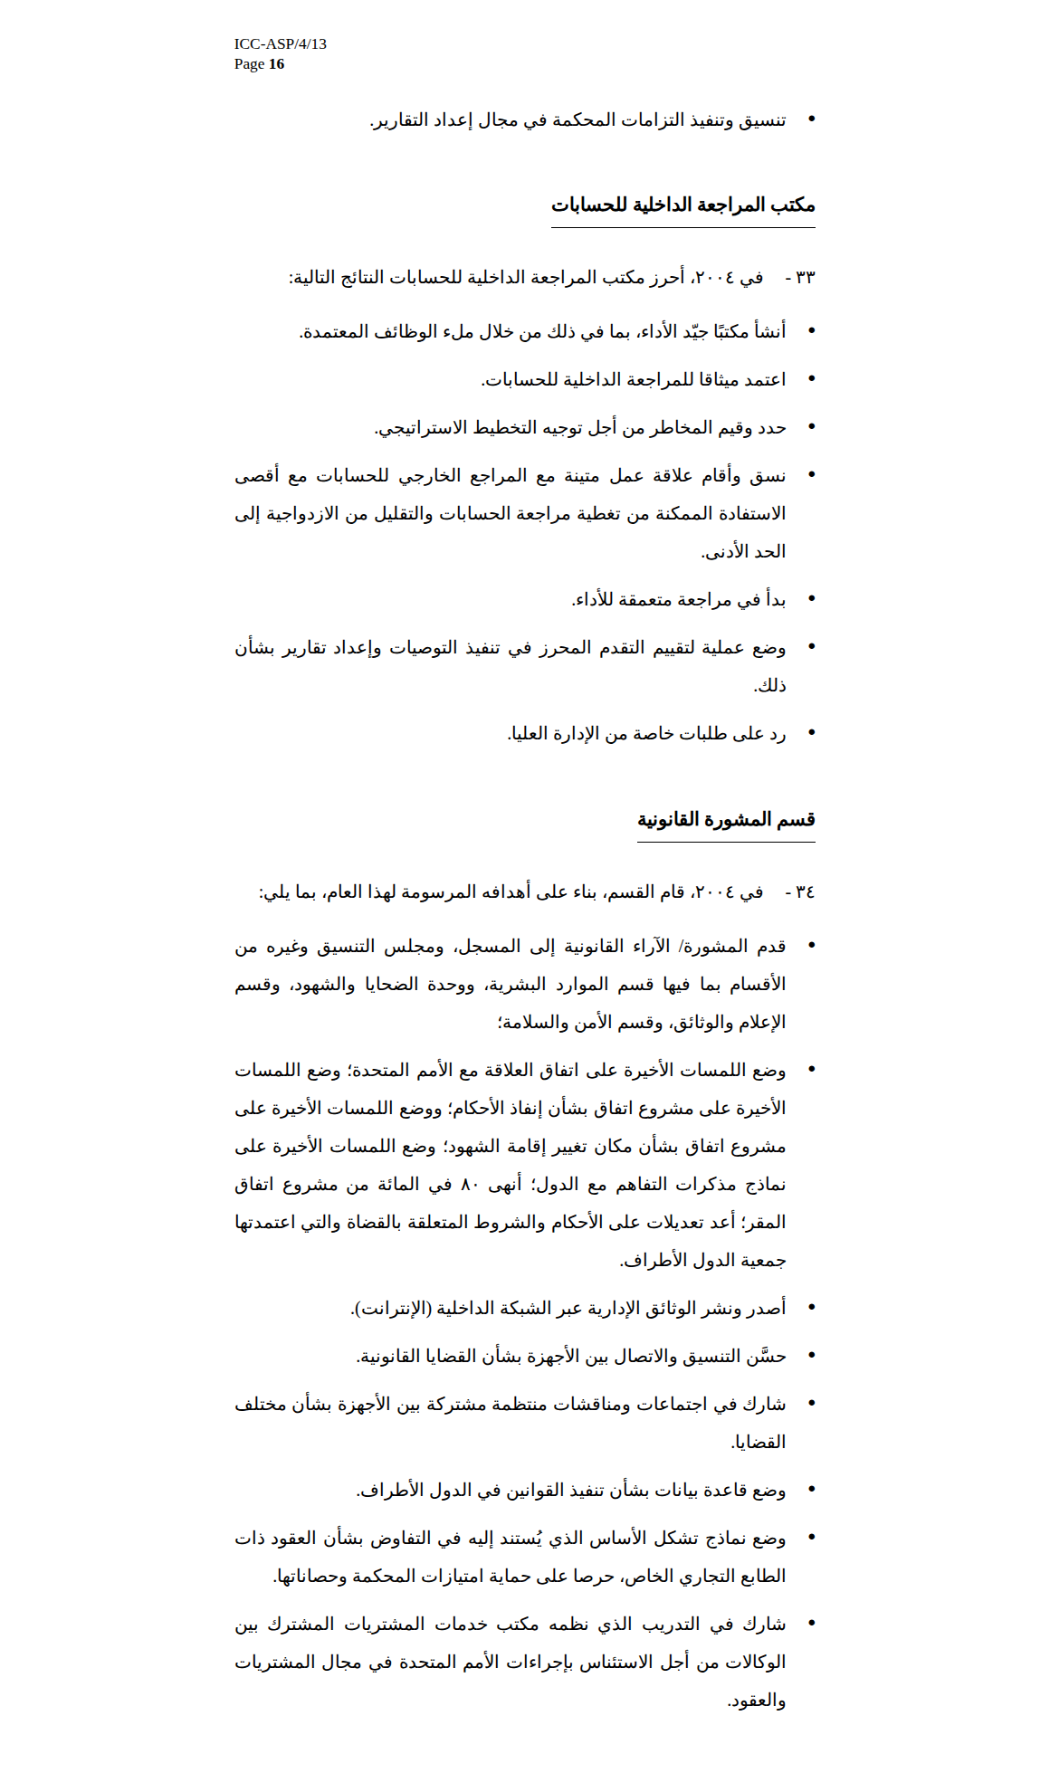ICC-ASP/4/13
Page 16
تنسيق وتنفيذ التزامات المحكمة في مجال إعداد التقارير.
مكتب المراجعة الداخلية للحسابات
٣٣ - في ٢٠٠٤، أحرز مكتب المراجعة الداخلية للحسابات النتائج التالية:
أنشأ مكتبًا جيّد الأداء، بما في ذلك من خلال ملء الوظائف المعتمدة.
اعتمد ميثاقا للمراجعة الداخلية للحسابات.
حدد وقيم المخاطر من أجل توجيه التخطيط الاستراتيجي.
نسق وأقام علاقة عمل متينة مع المراجع الخارجي للحسابات مع أقصى الاستفادة الممكنة من تغطية مراجعة الحسابات والتقليل من الازدواجية إلى الحد الأدنى.
بدأ في مراجعة متعمقة للأداء.
وضع عملية لتقييم التقدم المحرز في تنفيذ التوصيات وإعداد تقارير بشأن ذلك.
رد على طلبات خاصة من الإدارة العليا.
قسم المشورة القانونية
٣٤ - في ٢٠٠٤، قام القسم، بناء على أهدافه المرسومة لهذا العام، بما يلي:
قدم المشورة/ الآراء القانونية إلى المسجل، ومجلس التنسيق وغيره من الأقسام بما فيها قسم الموارد البشرية، ووحدة الضحايا والشهود، وقسم الإعلام والوثائق، وقسم الأمن والسلامة؛
وضع اللمسات الأخيرة على اتفاق العلاقة مع الأمم المتحدة؛ وضع اللمسات الأخيرة على مشروع اتفاق بشأن إنفاذ الأحكام؛ ووضع اللمسات الأخيرة على مشروع اتفاق بشأن مكان تغيير إقامة الشهود؛ وضع اللمسات الأخيرة على نماذج مذكرات التفاهم مع الدول؛ أنهى ٨٠ في المائة من مشروع اتفاق المقر؛ أعد تعديلات على الأحكام والشروط المتعلقة بالقضاة والتي اعتمدتها جمعية الدول الأطراف.
أصدر ونشر الوثائق الإدارية عبر الشبكة الداخلية (الإنترانت).
حسَّن التنسيق والاتصال بين الأجهزة بشأن القضايا القانونية.
شارك في اجتماعات ومناقشات منتظمة مشتركة بين الأجهزة بشأن مختلف القضايا.
وضع قاعدة بيانات بشأن تنفيذ القوانين في الدول الأطراف.
وضع نماذج تشكل الأساس الذي يُستند إليه في التفاوض بشأن العقود ذات الطابع التجاري الخاص، حرصا على حماية امتيازات المحكمة وحصاناتها.
شارك في التدريب الذي نظمه مكتب خدمات المشتريات المشترك بين الوكالات من أجل الاستئناس بإجراءات الأمم المتحدة في مجال المشتريات والعقود.